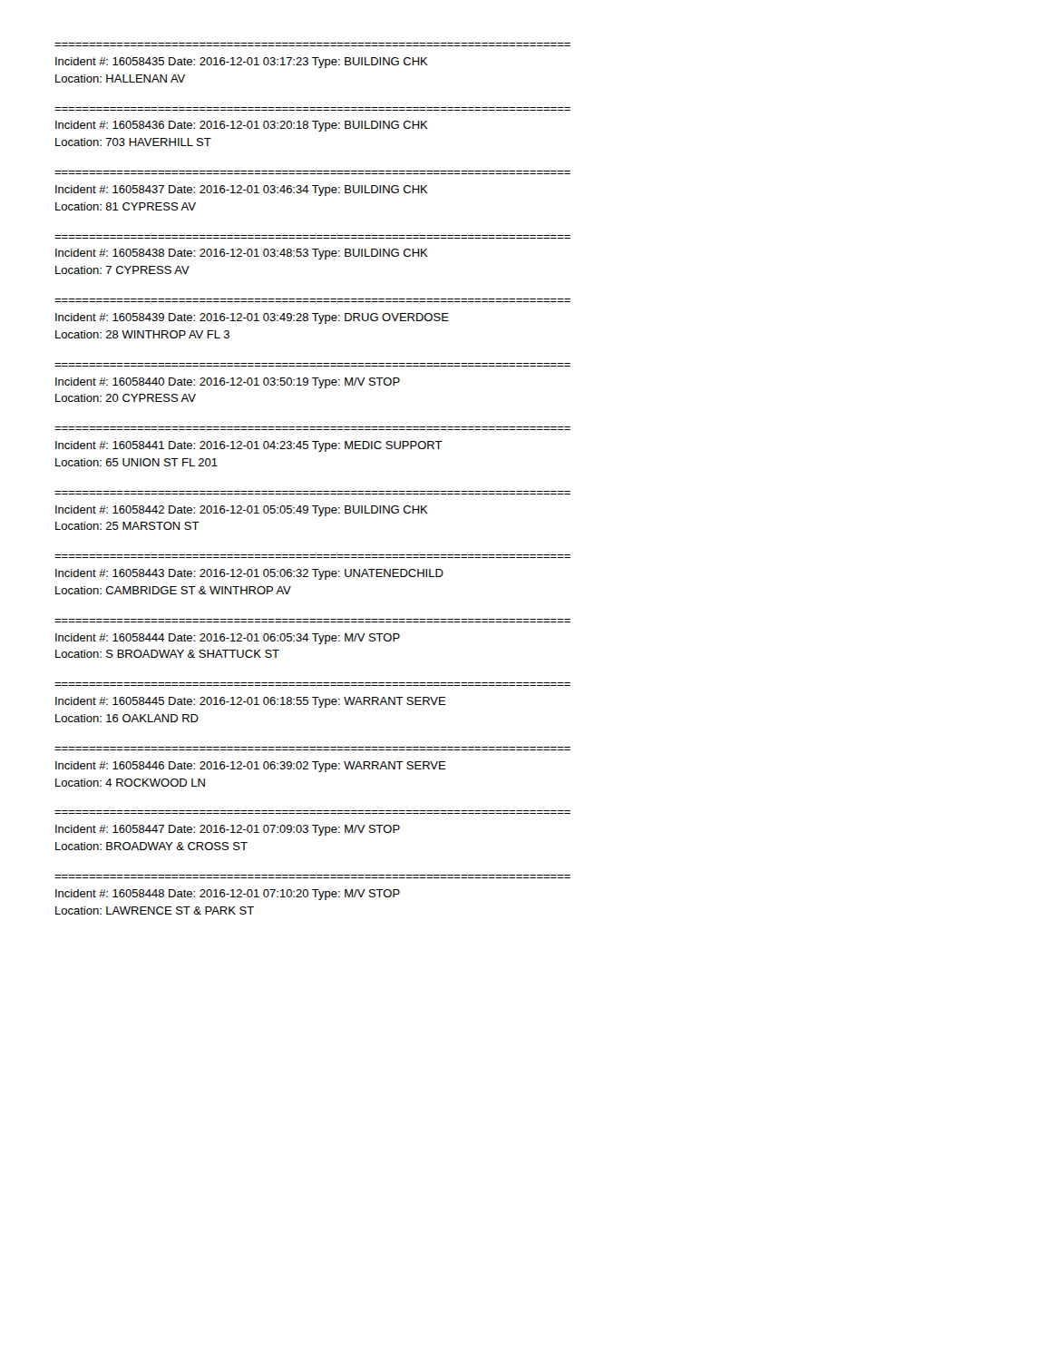===========================================================================
Incident #: 16058435 Date: 2016-12-01 03:17:23 Type: BUILDING CHK
Location: HALLENAN AV
===========================================================================
Incident #: 16058436 Date: 2016-12-01 03:20:18 Type: BUILDING CHK
Location: 703 HAVERHILL ST
===========================================================================
Incident #: 16058437 Date: 2016-12-01 03:46:34 Type: BUILDING CHK
Location: 81 CYPRESS AV
===========================================================================
Incident #: 16058438 Date: 2016-12-01 03:48:53 Type: BUILDING CHK
Location: 7 CYPRESS AV
===========================================================================
Incident #: 16058439 Date: 2016-12-01 03:49:28 Type: DRUG OVERDOSE
Location: 28 WINTHROP AV FL 3
===========================================================================
Incident #: 16058440 Date: 2016-12-01 03:50:19 Type: M/V STOP
Location: 20 CYPRESS AV
===========================================================================
Incident #: 16058441 Date: 2016-12-01 04:23:45 Type: MEDIC SUPPORT
Location: 65 UNION ST FL 201
===========================================================================
Incident #: 16058442 Date: 2016-12-01 05:05:49 Type: BUILDING CHK
Location: 25 MARSTON ST
===========================================================================
Incident #: 16058443 Date: 2016-12-01 05:06:32 Type: UNATENEDCHILD
Location: CAMBRIDGE ST & WINTHROP AV
===========================================================================
Incident #: 16058444 Date: 2016-12-01 06:05:34 Type: M/V STOP
Location: S BROADWAY & SHATTUCK ST
===========================================================================
Incident #: 16058445 Date: 2016-12-01 06:18:55 Type: WARRANT SERVE
Location: 16 OAKLAND RD
===========================================================================
Incident #: 16058446 Date: 2016-12-01 06:39:02 Type: WARRANT SERVE
Location: 4 ROCKWOOD LN
===========================================================================
Incident #: 16058447 Date: 2016-12-01 07:09:03 Type: M/V STOP
Location: BROADWAY & CROSS ST
===========================================================================
Incident #: 16058448 Date: 2016-12-01 07:10:20 Type: M/V STOP
Location: LAWRENCE ST & PARK ST